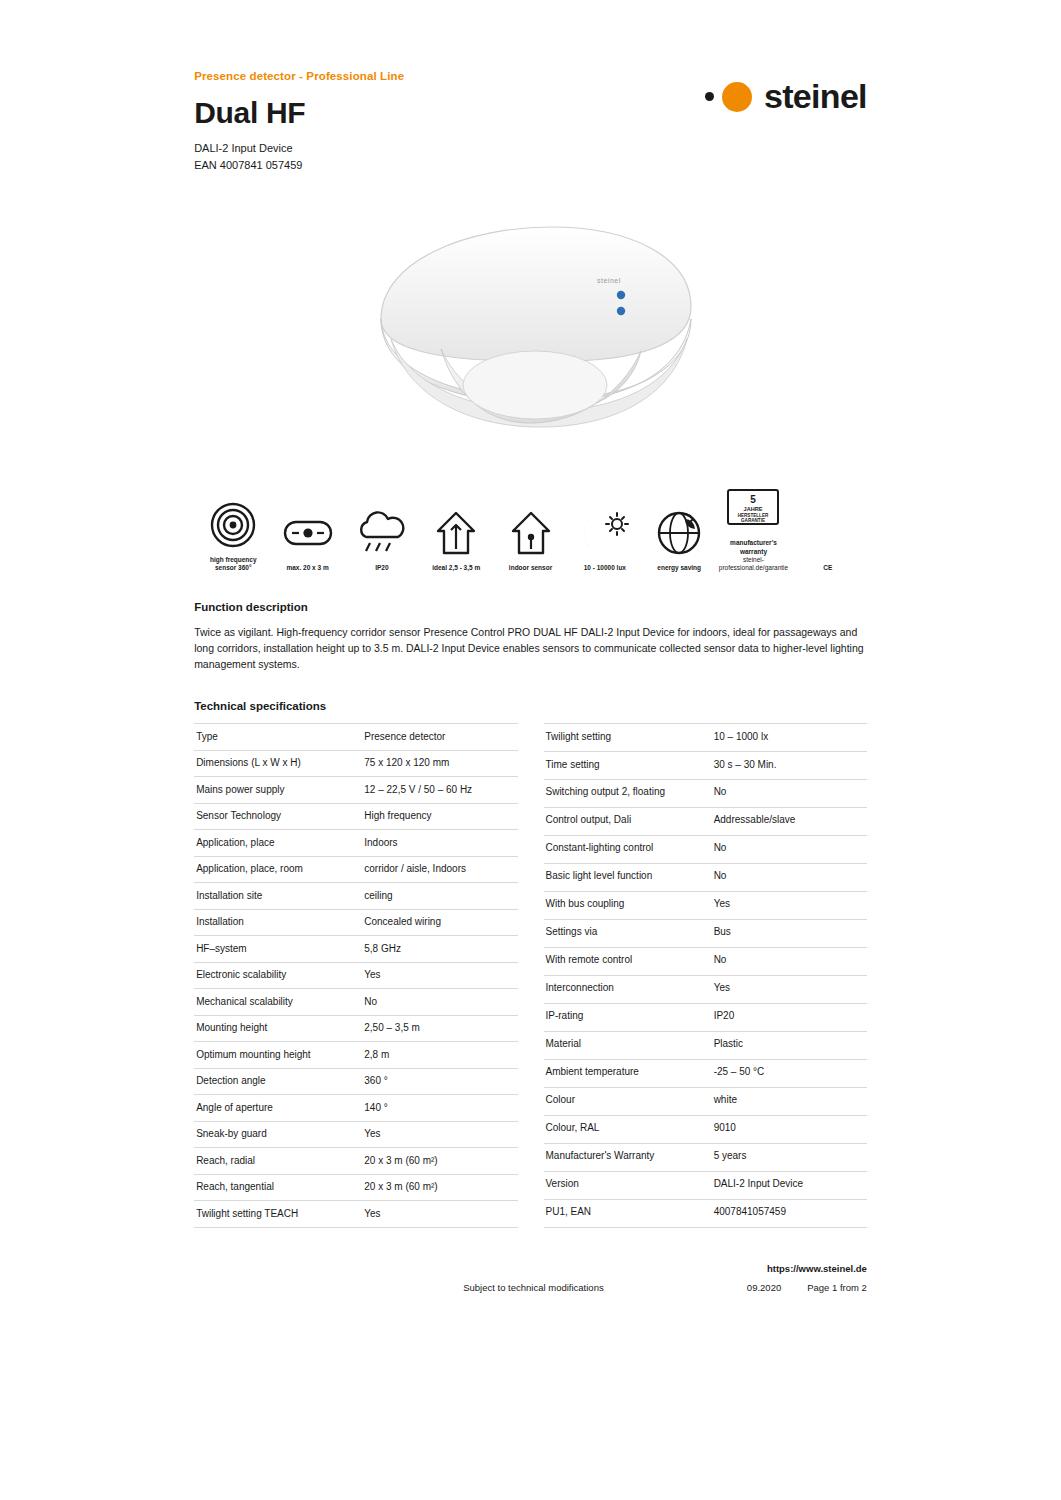Presence detector - Professional Line
Dual HF
DALI-2 Input Device
EAN 4007841 057459
steinel
steinel
high frequency
sensor 360°
max. 20 x 3 m
IP20
ideal 2,5 - 3,5 m
indoor sensor
10 - 10000 lux
energy saving
5 JAHRE HERSTELLER GARANTIE
manufacturer's
warranty
steinel-professional.de/garantie
CE
Function description
Twice as vigilant. High-frequency corridor sensor Presence Control PRO DUAL HF DALI-2 Input Device for indoors, ideal for passageways and long corridors, installation height up to 3.5 m. DALI-2 Input Device enables sensors to communicate collected sensor data to higher-level lighting management systems.
Technical specifications
| Type | Presence detector |
| Dimensions (L x W x H) | 75 x 120 x 120 mm |
| Mains power supply | 12 – 22,5 V / 50 – 60 Hz |
| Sensor Technology | High frequency |
| Application, place | Indoors |
| Application, place, room | corridor / aisle, Indoors |
| Installation site | ceiling |
| Installation | Concealed wiring |
| HF–system | 5,8 GHz |
| Electronic scalability | Yes |
| Mechanical scalability | No |
| Mounting height | 2,50 – 3,5 m |
| Optimum mounting height | 2,8 m |
| Detection angle | 360 ° |
| Angle of aperture | 140 ° |
| Sneak-by guard | Yes |
| Reach, radial | 20 x 3 m (60 m²) |
| Reach, tangential | 20 x 3 m (60 m²) |
| Twilight setting TEACH | Yes |
| Twilight setting | 10 – 1000 lx |
| Time setting | 30 s – 30 Min. |
| Switching output 2, floating | No |
| Control output, Dali | Addressable/slave |
| Constant-lighting control | No |
| Basic light level function | No |
| With bus coupling | Yes |
| Settings via | Bus |
| With remote control | No |
| Interconnection | Yes |
| IP-rating | IP20 |
| Material | Plastic |
| Ambient temperature | -25 – 50 °C |
| Colour | white |
| Colour, RAL | 9010 |
| Manufacturer's Warranty | 5 years |
| Version | DALI-2 Input Device |
| PU1, EAN | 4007841057459 |
https://www.steinel.de
Subject to technical modifications 09.2020 Page 1 from 2